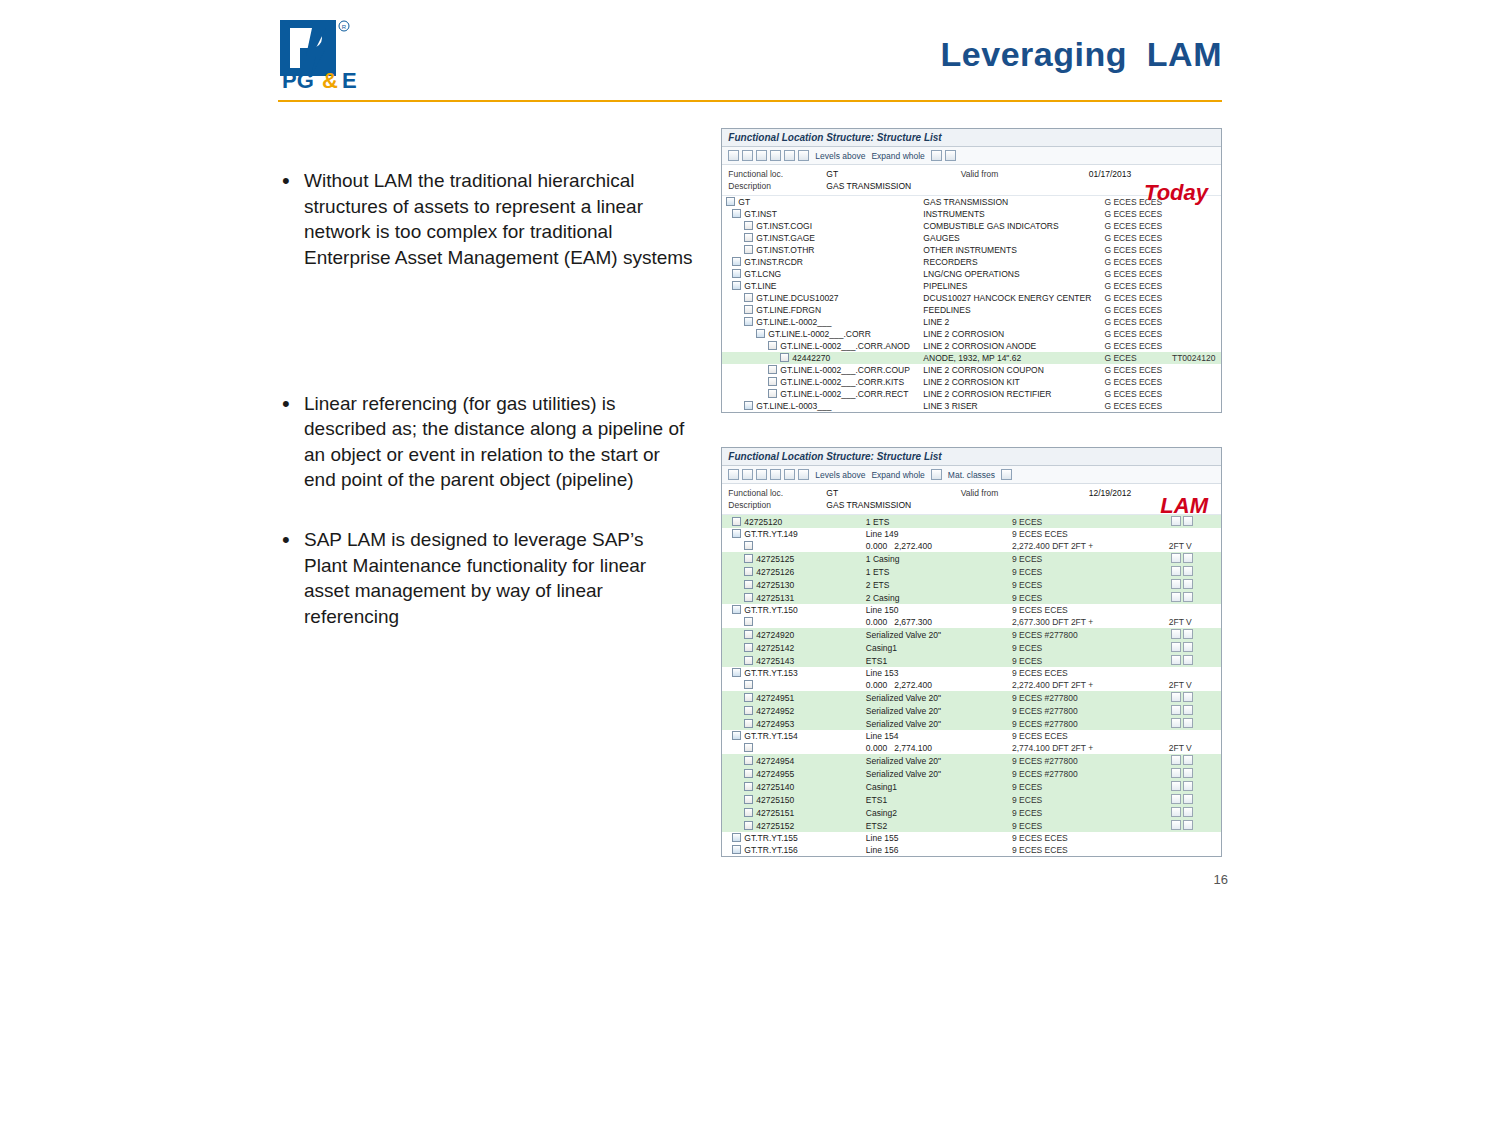R PG & E
Leveraging LAM
Without LAM the traditional hierarchical structures of assets to represent a linear network is too complex for traditional Enterprise Asset Management (EAM) systems
Linear referencing (for gas utilities) is described as; the distance along a pipeline of an object or event in relation to the start or end point of the parent object (pipeline)
SAP LAM is designed to leverage SAP’s Plant Maintenance functionality for linear asset management by way of linear referencing
Today
Functional Location Structure: Structure List
Levels above Expand whole
Functional loc.
GT
Valid from
01/17/2013
Description
GAS TRANSMISSION
| GT | GAS TRANSMISSION | G ECES ECES | |
| GT.INST | INSTRUMENTS | G ECES ECES | |
| GT.INST.COGI | COMBUSTIBLE GAS INDICATORS | G ECES ECES | |
| GT.INST.GAGE | GAUGES | G ECES ECES | |
| GT.INST.OTHR | OTHER INSTRUMENTS | G ECES ECES | |
| GT.INST.RCDR | RECORDERS | G ECES ECES | |
| GT.LCNG | LNG/CNG OPERATIONS | G ECES ECES | |
| GT.LINE | PIPELINES | G ECES ECES | |
| GT.LINE.DCUS10027 | DCUS10027 HANCOCK ENERGY CENTER | G ECES ECES | |
| GT.LINE.FDRGN | FEEDLINES | G ECES ECES | |
| GT.LINE.L-0002___ | LINE 2 | G ECES ECES | |
| GT.LINE.L-0002___.CORR | LINE 2 CORROSION | G ECES ECES | |
| GT.LINE.L-0002___.CORR.ANOD | LINE 2 CORROSION ANODE | G ECES ECES | |
| 42442270 | ANODE, 1932, MP 14".62 | G ECES | TT0024120 |
| GT.LINE.L-0002___.CORR.COUP | LINE 2 CORROSION COUPON | G ECES ECES | |
| GT.LINE.L-0002___.CORR.KITS | LINE 2 CORROSION KIT | G ECES ECES | |
| GT.LINE.L-0002___.CORR.RECT | LINE 2 CORROSION RECTIFIER | G ECES ECES | |
| GT.LINE.L-0003___ | LINE 3 RISER | G ECES ECES | |
LAM
Functional Location Structure: Structure List
Levels above Expand whole Mat. classes
Functional loc.
GT
Valid from
12/19/2012
Description
GAS TRANSMISSION
| 42725120 | 1 ETS | 9 ECES | |
| GT.TR.YT.149 | Line 149 | 9 ECES ECES | |
| | 0.000 2,272.400 | 2,272.400 DFT 2FT + | 2FT V |
| 42725125 | 1 Casing | 9 ECES | |
| 42725126 | 1 ETS | 9 ECES | |
| 42725130 | 2 ETS | 9 ECES | |
| 42725131 | 2 Casing | 9 ECES | |
| GT.TR.YT.150 | Line 150 | 9 ECES ECES | |
| | 0.000 2,677.300 | 2,677.300 DFT 2FT + | 2FT V |
| 42724920 | Serialized Valve 20" | 9 ECES #277800 | |
| 42725142 | Casing1 | 9 ECES | |
| 42725143 | ETS1 | 9 ECES | |
| GT.TR.YT.153 | Line 153 | 9 ECES ECES | |
| | 0.000 2,272.400 | 2,272.400 DFT 2FT + | 2FT V |
| 42724951 | Serialized Valve 20" | 9 ECES #277800 | |
| 42724952 | Serialized Valve 20" | 9 ECES #277800 | |
| 42724953 | Serialized Valve 20" | 9 ECES #277800 | |
| GT.TR.YT.154 | Line 154 | 9 ECES ECES | |
| | 0.000 2,774.100 | 2,774.100 DFT 2FT + | 2FT V |
| 42724954 | Serialized Valve 20" | 9 ECES #277800 | |
| 42724955 | Serialized Valve 20" | 9 ECES #277800 | |
| 42725140 | Casing1 | 9 ECES | |
| 42725150 | ETS1 | 9 ECES | |
| 42725151 | Casing2 | 9 ECES | |
| 42725152 | ETS2 | 9 ECES | |
| GT.TR.YT.155 | Line 155 | 9 ECES ECES | |
| GT.TR.YT.156 | Line 156 | 9 ECES ECES | |
16